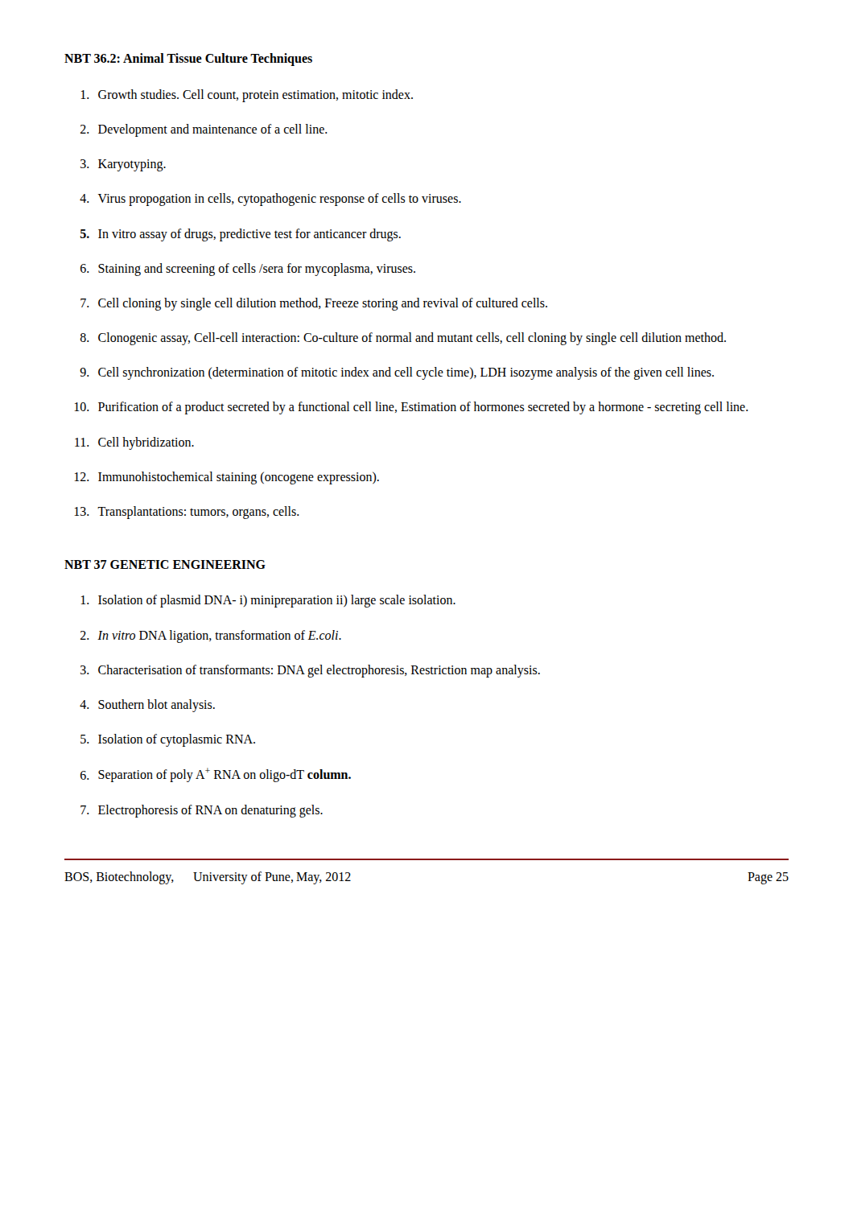NBT 36.2: Animal Tissue Culture Techniques
Growth studies. Cell count, protein estimation, mitotic index.
Development and maintenance of a cell line.
Karyotyping.
Virus propogation in cells, cytopathogenic response of cells to viruses.
In vitro assay of drugs, predictive test for anticancer drugs.
Staining and screening of cells /sera for mycoplasma, viruses.
Cell cloning by single cell dilution method, Freeze storing and revival of cultured cells.
Clonogenic assay, Cell-cell interaction: Co-culture of normal and mutant cells, cell cloning by single cell dilution method.
Cell synchronization (determination of mitotic index and cell cycle time), LDH isozyme analysis of the given cell lines.
Purification of a product secreted by a functional cell line, Estimation of hormones secreted by a hormone - secreting cell line.
Cell hybridization.
Immunohistochemical staining (oncogene expression).
Transplantations: tumors, organs, cells.
NBT 37 GENETIC ENGINEERING
Isolation of plasmid DNA- i) minipreparation ii) large scale isolation.
In vitro DNA ligation, transformation of E.coli.
Characterisation of transformants: DNA gel electrophoresis, Restriction map analysis.
Southern blot analysis.
Isolation of cytoplasmic RNA.
Separation of poly A+ RNA on oligo-dT column.
Electrophoresis of RNA on denaturing gels.
BOS, Biotechnology, University of Pune, May, 2012 Page 25